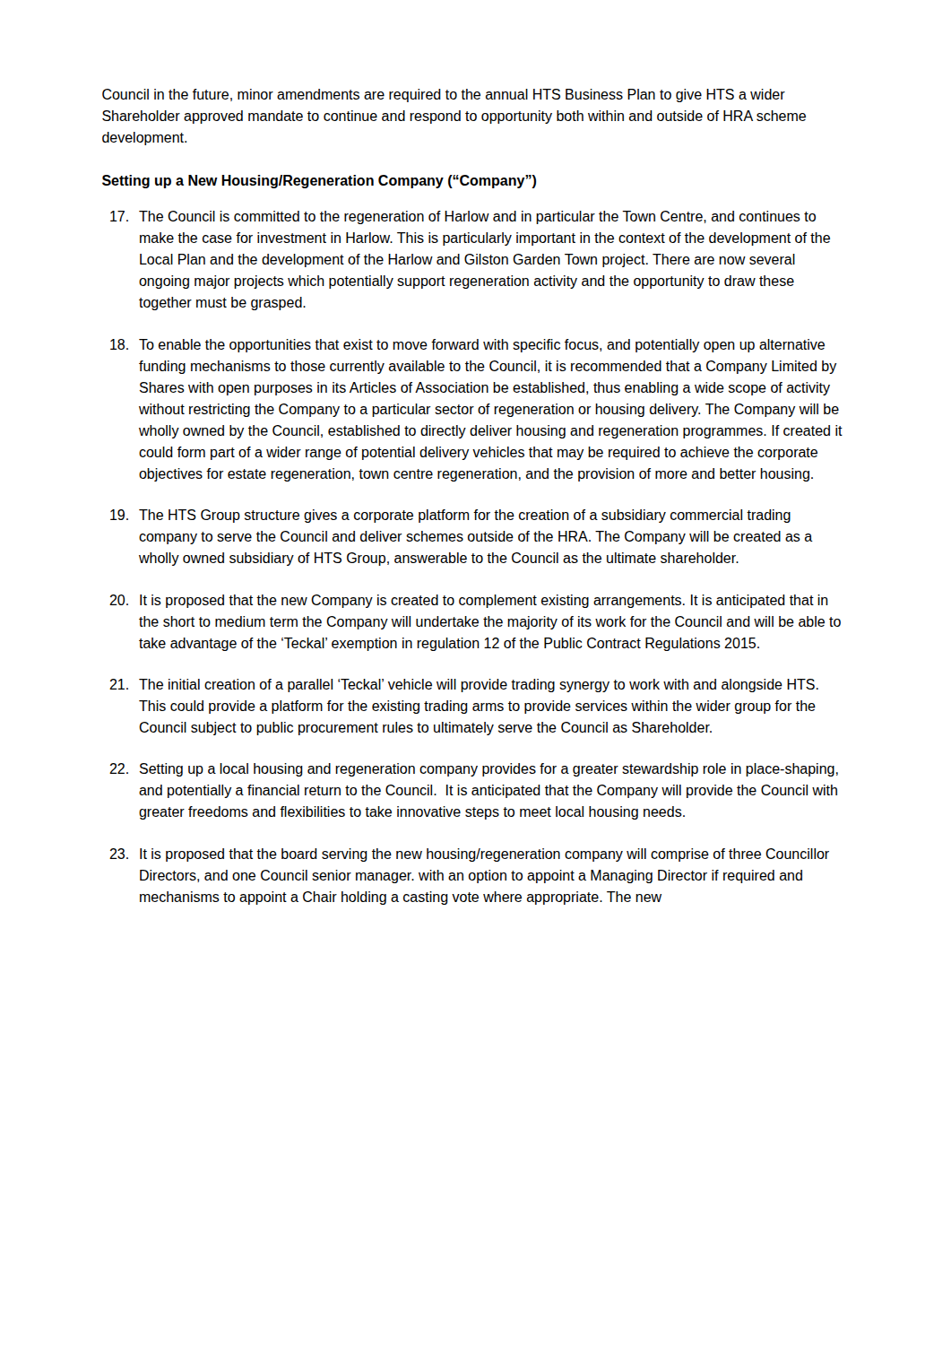Council in the future, minor amendments are required to the annual HTS Business Plan to give HTS a wider Shareholder approved mandate to continue and respond to opportunity both within and outside of HRA scheme development.
Setting up a New Housing/Regeneration Company (“Company”)
The Council is committed to the regeneration of Harlow and in particular the Town Centre, and continues to make the case for investment in Harlow. This is particularly important in the context of the development of the Local Plan and the development of the Harlow and Gilston Garden Town project. There are now several ongoing major projects which potentially support regeneration activity and the opportunity to draw these together must be grasped.
To enable the opportunities that exist to move forward with specific focus, and potentially open up alternative funding mechanisms to those currently available to the Council, it is recommended that a Company Limited by Shares with open purposes in its Articles of Association be established, thus enabling a wide scope of activity without restricting the Company to a particular sector of regeneration or housing delivery. The Company will be wholly owned by the Council, established to directly deliver housing and regeneration programmes. If created it could form part of a wider range of potential delivery vehicles that may be required to achieve the corporate objectives for estate regeneration, town centre regeneration, and the provision of more and better housing.
The HTS Group structure gives a corporate platform for the creation of a subsidiary commercial trading company to serve the Council and deliver schemes outside of the HRA. The Company will be created as a wholly owned subsidiary of HTS Group, answerable to the Council as the ultimate shareholder.
It is proposed that the new Company is created to complement existing arrangements. It is anticipated that in the short to medium term the Company will undertake the majority of its work for the Council and will be able to take advantage of the ‘Teckal’ exemption in regulation 12 of the Public Contract Regulations 2015.
The initial creation of a parallel ‘Teckal’ vehicle will provide trading synergy to work with and alongside HTS. This could provide a platform for the existing trading arms to provide services within the wider group for the Council subject to public procurement rules to ultimately serve the Council as Shareholder.
Setting up a local housing and regeneration company provides for a greater stewardship role in place-shaping, and potentially a financial return to the Council. It is anticipated that the Company will provide the Council with greater freedoms and flexibilities to take innovative steps to meet local housing needs.
It is proposed that the board serving the new housing/regeneration company will comprise of three Councillor Directors, and one Council senior manager. with an option to appoint a Managing Director if required and mechanisms to appoint a Chair holding a casting vote where appropriate. The new